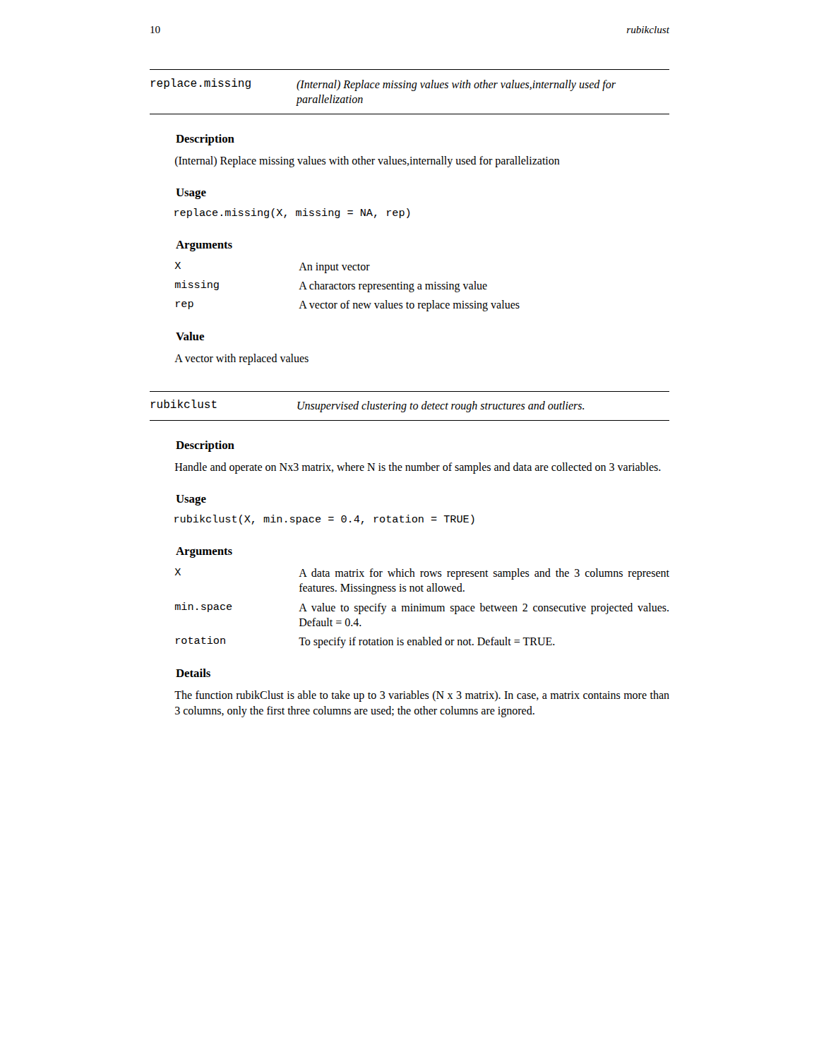10 rubikclust
replace.missing
(Internal) Replace missing values with other values,internally used for parallelization
Description
(Internal) Replace missing values with other values,internally used for parallelization
Usage
replace.missing(X, missing = NA, rep)
Arguments
X
An input vector
missing
A charactors representing a missing value
rep
A vector of new values to replace missing values
Value
A vector with replaced values
rubikclust
Unsupervised clustering to detect rough structures and outliers.
Description
Handle and operate on Nx3 matrix, where N is the number of samples and data are collected on 3 variables.
Usage
rubikclust(X, min.space = 0.4, rotation = TRUE)
Arguments
X
A data matrix for which rows represent samples and the 3 columns represent features. Missingness is not allowed.
min.space
A value to specify a minimum space between 2 consecutive projected values. Default = 0.4.
rotation
To specify if rotation is enabled or not. Default = TRUE.
Details
The function rubikClust is able to take up to 3 variables (N x 3 matrix). In case, a matrix contains more than 3 columns, only the first three columns are used; the other columns are ignored.